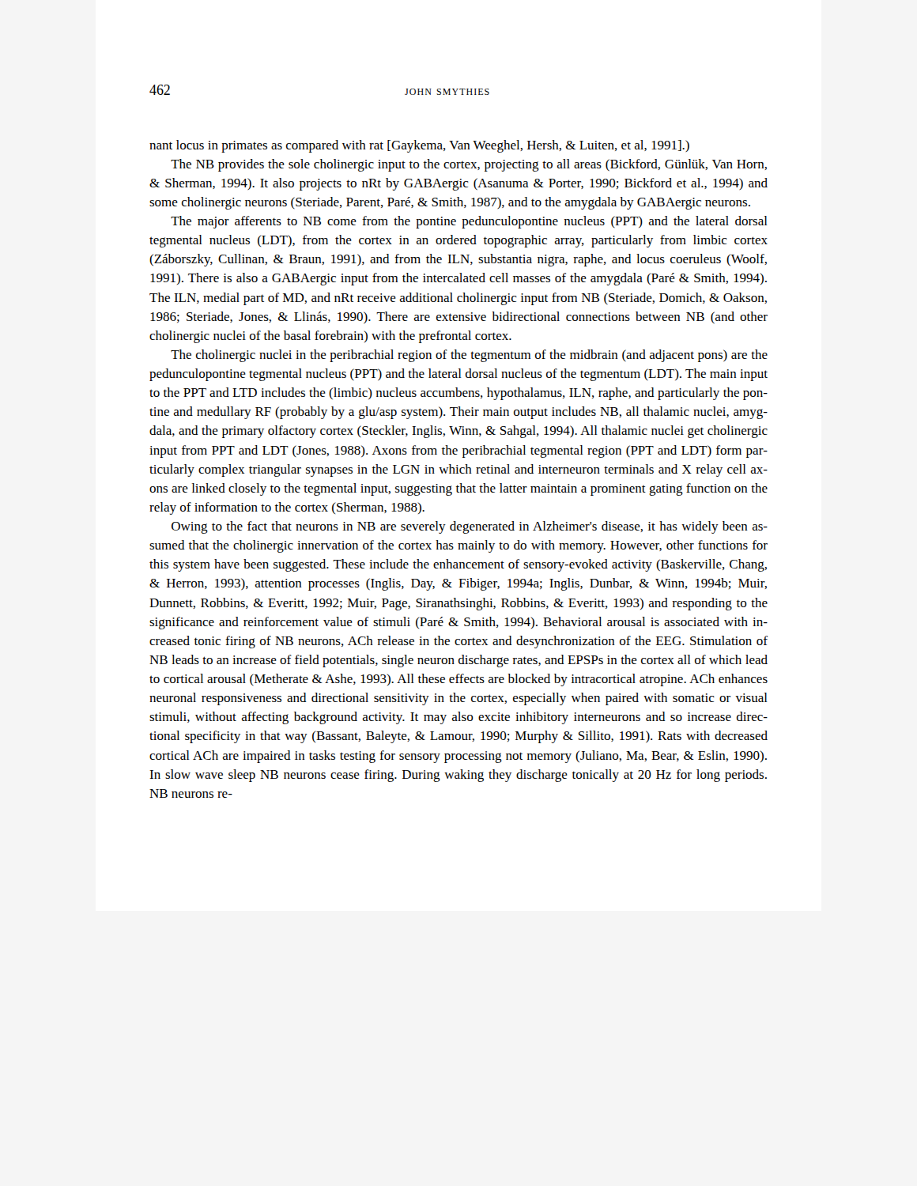462 john smythies
nant locus in primates as compared with rat [Gaykema, Van Weeghel, Hersh, & Luiten, et al, 1991].)
The NB provides the sole cholinergic input to the cortex, projecting to all areas (Bickford, Günlük, Van Horn, & Sherman, 1994). It also projects to nRt by GABAergic (Asanuma & Porter, 1990; Bickford et al., 1994) and some cholinergic neurons (Steriade, Parent, Paré, & Smith, 1987), and to the amygdala by GABAergic neurons.
The major afferents to NB come from the pontine pedunculopontine nucleus (PPT) and the lateral dorsal tegmental nucleus (LDT), from the cortex in an ordered topographic array, particularly from limbic cortex (Záborszky, Cullinan, & Braun, 1991), and from the ILN, substantia nigra, raphe, and locus coeruleus (Woolf, 1991). There is also a GABAergic input from the intercalated cell masses of the amygdala (Paré & Smith, 1994). The ILN, medial part of MD, and nRt receive additional cholinergic input from NB (Steriade, Domich, & Oakson, 1986; Steriade, Jones, & Llinás, 1990). There are extensive bidirectional connections between NB (and other cholinergic nuclei of the basal forebrain) with the prefrontal cortex.
The cholinergic nuclei in the peribrachial region of the tegmentum of the midbrain (and adjacent pons) are the pedunculopontine tegmental nucleus (PPT) and the lateral dorsal nucleus of the tegmentum (LDT). The main input to the PPT and LTD includes the (limbic) nucleus accumbens, hypothalamus, ILN, raphe, and particularly the pontine and medullary RF (probably by a glu/asp system). Their main output includes NB, all thalamic nuclei, amygdala, and the primary olfactory cortex (Steckler, Inglis, Winn, & Sahgal, 1994). All thalamic nuclei get cholinergic input from PPT and LDT (Jones, 1988). Axons from the peribrachial tegmental region (PPT and LDT) form particularly complex triangular synapses in the LGN in which retinal and interneuron terminals and X relay cell axons are linked closely to the tegmental input, suggesting that the latter maintain a prominent gating function on the relay of information to the cortex (Sherman, 1988).
Owing to the fact that neurons in NB are severely degenerated in Alzheimer's disease, it has widely been assumed that the cholinergic innervation of the cortex has mainly to do with memory. However, other functions for this system have been suggested. These include the enhancement of sensory-evoked activity (Baskerville, Chang, & Herron, 1993), attention processes (Inglis, Day, & Fibiger, 1994a; Inglis, Dunbar, & Winn, 1994b; Muir, Dunnett, Robbins, & Everitt, 1992; Muir, Page, Siranathsinghi, Robbins, & Everitt, 1993) and responding to the significance and reinforcement value of stimuli (Paré & Smith, 1994). Behavioral arousal is associated with increased tonic firing of NB neurons, ACh release in the cortex and desynchronization of the EEG. Stimulation of NB leads to an increase of field potentials, single neuron discharge rates, and EPSPs in the cortex all of which lead to cortical arousal (Metherate & Ashe, 1993). All these effects are blocked by intracortical atropine. ACh enhances neuronal responsiveness and directional sensitivity in the cortex, especially when paired with somatic or visual stimuli, without affecting background activity. It may also excite inhibitory interneurons and so increase directional specificity in that way (Bassant, Baleyte, & Lamour, 1990; Murphy & Sillito, 1991). Rats with decreased cortical ACh are impaired in tasks testing for sensory processing not memory (Juliano, Ma, Bear, & Eslin, 1990). In slow wave sleep NB neurons cease firing. During waking they discharge tonically at 20 Hz for long periods. NB neurons re-